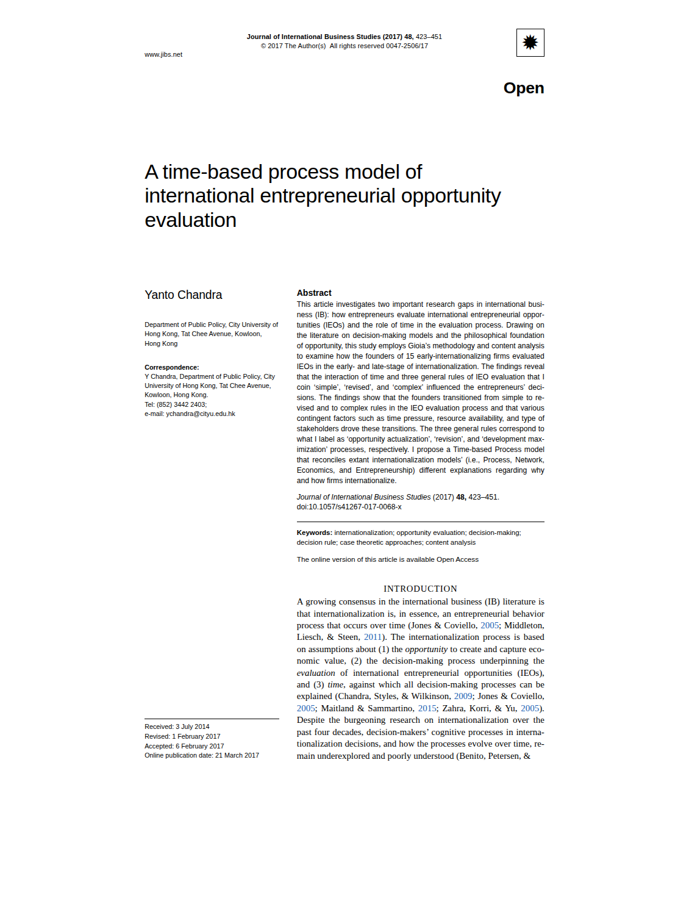✹
Journal of International Business Studies (2017) 48, 423–451
© 2017 The Author(s) All rights reserved 0047-2506/17
www.jibs.net
Open
A time-based process model of international entrepreneurial opportunity evaluation
Yanto Chandra
Department of Public Policy, City University of Hong Kong, Tat Chee Avenue, Kowloon, Hong Kong
Correspondence:
Y Chandra, Department of Public Policy, City University of Hong Kong, Tat Chee Avenue, Kowloon, Hong Kong.
Tel: (852) 3442 2403;
e-mail: ychandra@cityu.edu.hk
Received: 3 July 2014
Revised: 1 February 2017
Accepted: 6 February 2017
Online publication date: 21 March 2017
Abstract
This article investigates two important research gaps in international business (IB): how entrepreneurs evaluate international entrepreneurial opportunities (IEOs) and the role of time in the evaluation process. Drawing on the literature on decision-making models and the philosophical foundation of opportunity, this study employs Gioia’s methodology and content analysis to examine how the founders of 15 early-internationalizing firms evaluated IEOs in the early- and late-stage of internationalization. The findings reveal that the interaction of time and three general rules of IEO evaluation that I coin ‘simple’, ‘revised’, and ‘complex’ influenced the entrepreneurs’ decisions. The findings show that the founders transitioned from simple to revised and to complex rules in the IEO evaluation process and that various contingent factors such as time pressure, resource availability, and type of stakeholders drove these transitions. The three general rules correspond to what I label as ‘opportunity actualization’, ‘revision’, and ‘development maximization’ processes, respectively. I propose a Time-based Process model that reconciles extant internationalization models’ (i.e., Process, Network, Economics, and Entrepreneurship) different explanations regarding why and how firms internationalize.
Journal of International Business Studies (2017) 48, 423–451.
doi:10.1057/s41267-017-0068-x
Keywords: internationalization; opportunity evaluation; decision-making; decision rule; case theoretic approaches; content analysis
The online version of this article is available Open Access
INTRODUCTION
A growing consensus in the international business (IB) literature is that internationalization is, in essence, an entrepreneurial behavior process that occurs over time (Jones & Coviello, 2005; Middleton, Liesch, & Steen, 2011). The internationalization process is based on assumptions about (1) the opportunity to create and capture economic value, (2) the decision-making process underpinning the evaluation of international entrepreneurial opportunities (IEOs), and (3) time, against which all decision-making processes can be explained (Chandra, Styles, & Wilkinson, 2009; Jones & Coviello, 2005; Maitland & Sammartino, 2015; Zahra, Korri, & Yu, 2005). Despite the burgeoning research on internationalization over the past four decades, decision-makers’ cognitive processes in internationalization decisions, and how the processes evolve over time, remain underexplored and poorly understood (Benito, Petersen, &